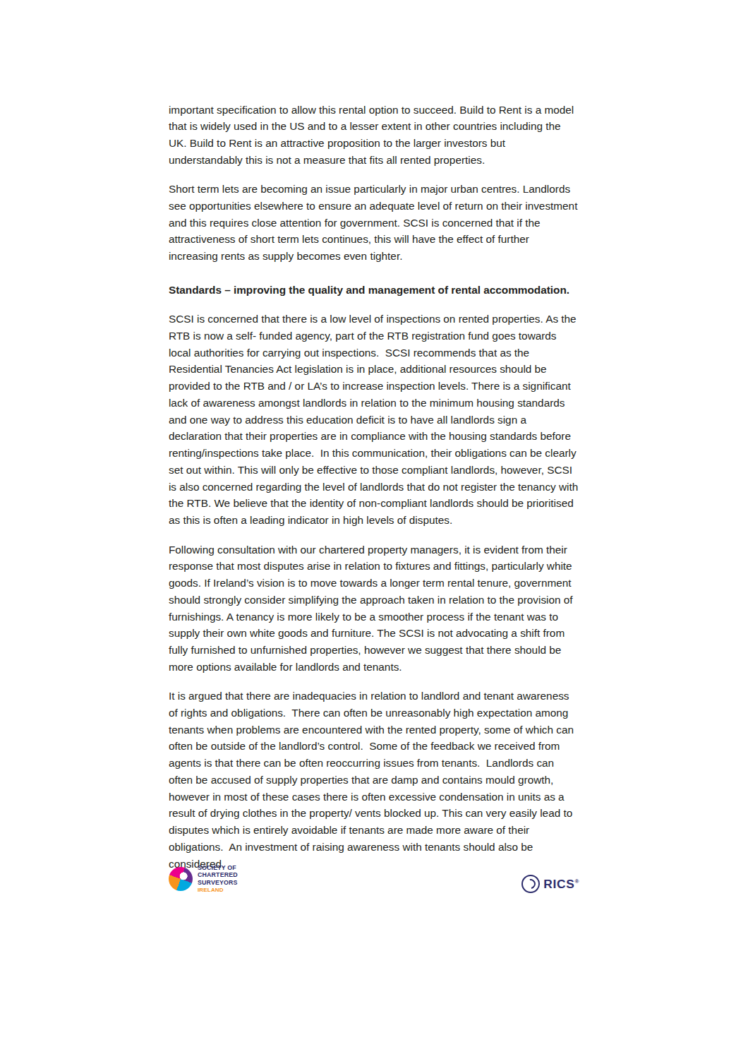important specification to allow this rental option to succeed. Build to Rent is a model that is widely used in the US and to a lesser extent in other countries including the UK. Build to Rent is an attractive proposition to the larger investors but understandably this is not a measure that fits all rented properties.
Short term lets are becoming an issue particularly in major urban centres. Landlords see opportunities elsewhere to ensure an adequate level of return on their investment and this requires close attention for government. SCSI is concerned that if the attractiveness of short term lets continues, this will have the effect of further increasing rents as supply becomes even tighter.
Standards – improving the quality and management of rental accommodation.
SCSI is concerned that there is a low level of inspections on rented properties. As the RTB is now a self- funded agency, part of the RTB registration fund goes towards local authorities for carrying out inspections. SCSI recommends that as the Residential Tenancies Act legislation is in place, additional resources should be provided to the RTB and / or LA’s to increase inspection levels. There is a significant lack of awareness amongst landlords in relation to the minimum housing standards and one way to address this education deficit is to have all landlords sign a declaration that their properties are in compliance with the housing standards before renting/inspections take place. In this communication, their obligations can be clearly set out within. This will only be effective to those compliant landlords, however, SCSI is also concerned regarding the level of landlords that do not register the tenancy with the RTB. We believe that the identity of non-compliant landlords should be prioritised as this is often a leading indicator in high levels of disputes.
Following consultation with our chartered property managers, it is evident from their response that most disputes arise in relation to fixtures and fittings, particularly white goods. If Ireland’s vision is to move towards a longer term rental tenure, government should strongly consider simplifying the approach taken in relation to the provision of furnishings. A tenancy is more likely to be a smoother process if the tenant was to supply their own white goods and furniture. The SCSI is not advocating a shift from fully furnished to unfurnished properties, however we suggest that there should be more options available for landlords and tenants.
It is argued that there are inadequacies in relation to landlord and tenant awareness of rights and obligations. There can often be unreasonably high expectation among tenants when problems are encountered with the rented property, some of which can often be outside of the landlord’s control. Some of the feedback we received from agents is that there can be often reoccurring issues from tenants. Landlords can often be accused of supply properties that are damp and contains mould growth, however in most of these cases there is often excessive condensation in units as a result of drying clothes in the property/ vents blocked up. This can very easily lead to disputes which is entirely avoidable if tenants are made more aware of their obligations. An investment of raising awareness with tenants should also be considered.
Society of
Chartered
Surveyors
Ireland
RICS®